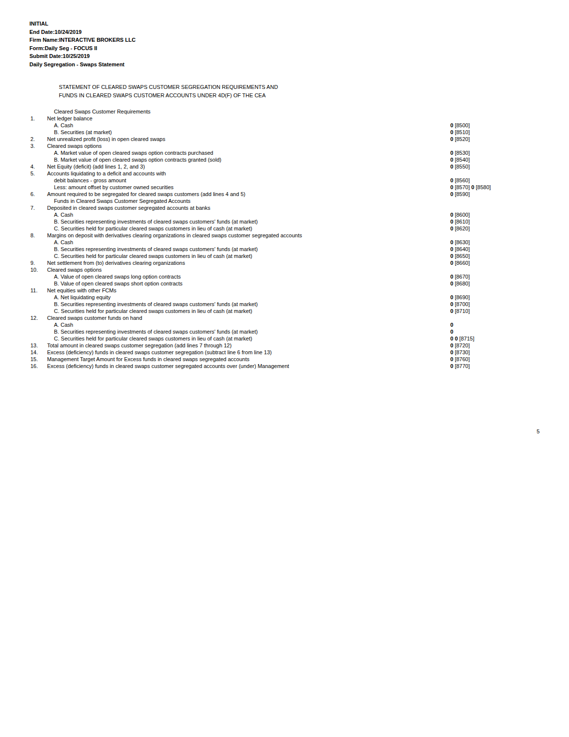INITIAL
End Date:10/24/2019
Firm Name:INTERACTIVE BROKERS LLC
Form:Daily Seg - FOCUS II
Submit Date:10/25/2019
Daily Segregation - Swaps Statement
STATEMENT OF CLEARED SWAPS CUSTOMER SEGREGATION REQUIREMENTS AND
FUNDS IN CLEARED SWAPS CUSTOMER ACCOUNTS UNDER 4D(F) OF THE CEA
| | Cleared Swaps Customer Requirements | |
| 1. | Net ledger balance | |
| | A. Cash | 0 [8500] |
| | B. Securities (at market) | 0 [8510] |
| 2. | Net unrealized profit (loss) in open cleared swaps | 0 [8520] |
| 3. | Cleared swaps options | |
| | A. Market value of open cleared swaps option contracts purchased | 0 [8530] |
| | B. Market value of open cleared swaps option contracts granted (sold) | 0 [8540] |
| 4. | Net Equity (deficit) (add lines 1, 2, and 3) | 0 [8550] |
| 5. | Accounts liquidating to a deficit and accounts with | |
| | debit balances - gross amount | 0 [8560] |
| | Less: amount offset by customer owned securities | 0 [8570] 0 [8580] |
| 6. | Amount required to be segregated for cleared swaps customers (add lines 4 and 5) | 0 [8590] |
| | Funds in Cleared Swaps Customer Segregated Accounts | |
| 7. | Deposited in cleared swaps customer segregated accounts at banks | |
| | A. Cash | 0 [8600] |
| | B. Securities representing investments of cleared swaps customers' funds (at market) | 0 [8610] |
| | C. Securities held for particular cleared swaps customers in lieu of cash (at market) | 0 [8620] |
| 8. | Margins on deposit with derivatives clearing organizations in cleared swaps customer segregated accounts | |
| | A. Cash | 0 [8630] |
| | B. Securities representing investments of cleared swaps customers' funds (at market) | 0 [8640] |
| | C. Securities held for particular cleared swaps customers in lieu of cash (at market) | 0 [8650] |
| 9. | Net settlement from (to) derivatives clearing organizations | 0 [8660] |
| 10. | Cleared swaps options | |
| | A. Value of open cleared swaps long option contracts | 0 [8670] |
| | B. Value of open cleared swaps short option contracts | 0 [8680] |
| 11. | Net equities with other FCMs | |
| | A. Net liquidating equity | 0 [8690] |
| | B. Securities representing investments of cleared swaps customers' funds (at market) | 0 [8700] |
| | C. Securities held for particular cleared swaps customers in lieu of cash (at market) | 0 [8710] |
| 12. | Cleared swaps customer funds on hand | |
| | A. Cash | 0 |
| | B. Securities representing investments of cleared swaps customers' funds (at market) | 0 |
| | C. Securities held for particular cleared swaps customers in lieu of cash (at market) | 0 0 [8715] |
| 13. | Total amount in cleared swaps customer segregation (add lines 7 through 12) | 0 [8720] |
| 14. | Excess (deficiency) funds in cleared swaps customer segregation (subtract line 6 from line 13) | 0 [8730] |
| 15. | Management Target Amount for Excess funds in cleared swaps segregated accounts | 0 [8760] |
| 16. | Excess (deficiency) funds in cleared swaps customer segregated accounts over (under) Management | 0 [8770] |
5